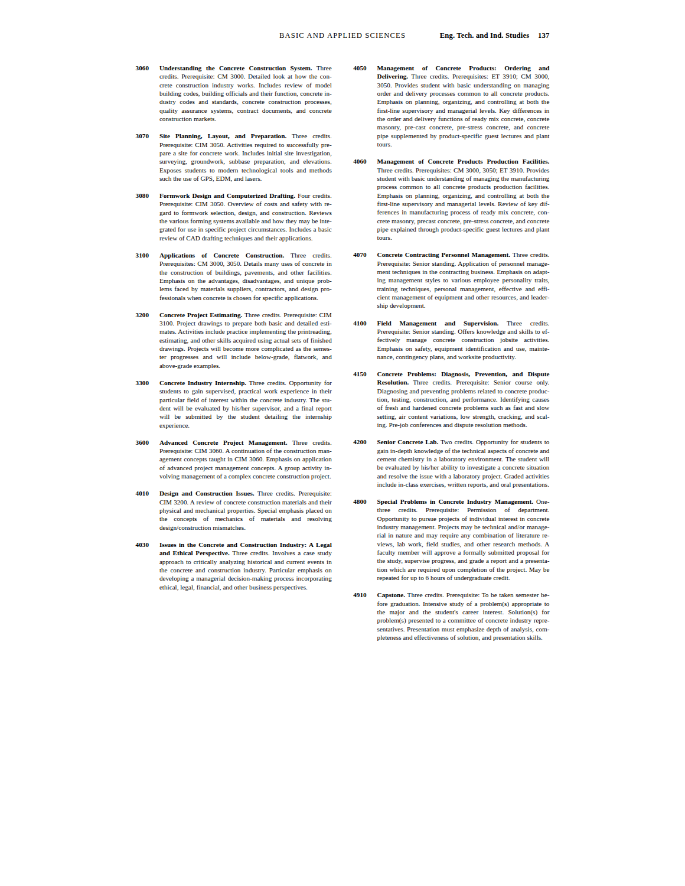Basic and Applied Sciences Eng. Tech. and Ind. Studies 137
3060 Understanding the Concrete Construction System. Three credits. Prerequisite: CM 3000. Detailed look at how the concrete construction industry works. Includes review of model building codes, building officials and their function, concrete industry codes and standards, concrete construction processes, quality assurance systems, contract documents, and concrete construction markets.
3070 Site Planning, Layout, and Preparation. Three credits. Prerequisite: CIM 3050. Activities required to successfully prepare a site for concrete work. Includes initial site investigation, surveying, groundwork, subbase preparation, and elevations. Exposes students to modern technological tools and methods such the use of GPS, EDM, and lasers.
3080 Formwork Design and Computerized Drafting. Four credits. Prerequisite: CIM 3050. Overview of costs and safety with regard to formwork selection, design, and construction. Reviews the various forming systems available and how they may be integrated for use in specific project circumstances. Includes a basic review of CAD drafting techniques and their applications.
3100 Applications of Concrete Construction. Three credits. Prerequisites: CM 3000, 3050. Details many uses of concrete in the construction of buildings, pavements, and other facilities. Emphasis on the advantages, disadvantages, and unique problems faced by materials suppliers, contractors, and design professionals when concrete is chosen for specific applications.
3200 Concrete Project Estimating. Three credits. Prerequisite: CIM 3100. Project drawings to prepare both basic and detailed estimates. Activities include practice implementing the printreading, estimating, and other skills acquired using actual sets of finished drawings. Projects will become more complicated as the semester progresses and will include below-grade, flatwork, and above-grade examples.
3300 Concrete Industry Internship. Three credits. Opportunity for students to gain supervised, practical work experience in their particular field of interest within the concrete industry. The student will be evaluated by his/her supervisor, and a final report will be submitted by the student detailing the internship experience.
3600 Advanced Concrete Project Management. Three credits. Prerequisite: CIM 3060. A continuation of the construction management concepts taught in CIM 3060. Emphasis on application of advanced project management concepts. A group activity involving management of a complex concrete construction project.
4010 Design and Construction Issues. Three credits. Prerequisite: CIM 3200. A review of concrete construction materials and their physical and mechanical properties. Special emphasis placed on the concepts of mechanics of materials and resolving design/construction mismatches.
4030 Issues in the Concrete and Construction Industry: A Legal and Ethical Perspective. Three credits. Involves a case study approach to critically analyzing historical and current events in the concrete and construction industry. Particular emphasis on developing a managerial decision-making process incorporating ethical, legal, financial, and other business perspectives.
4050 Management of Concrete Products: Ordering and Delivering. Three credits. Prerequisites: ET 3910; CM 3000, 3050. Provides student with basic understanding on managing order and delivery processes common to all concrete products. Emphasis on planning, organizing, and controlling at both the first-line supervisory and managerial levels. Key differences in the order and delivery functions of ready mix concrete, concrete masonry, pre-cast concrete, pre-stress concrete, and concrete pipe supplemented by product-specific guest lectures and plant tours.
4060 Management of Concrete Products Production Facilities. Three credits. Prerequisites: CM 3000, 3050; ET 3910. Provides student with basic understanding of managing the manufacturing process common to all concrete products production facilities. Emphasis on planning, organizing, and controlling at both the first-line supervisory and managerial levels. Review of key differences in manufacturing process of ready mix concrete, concrete masonry, precast concrete, pre-stress concrete, and concrete pipe explained through product-specific guest lectures and plant tours.
4070 Concrete Contracting Personnel Management. Three credits. Prerequisite: Senior standing. Application of personnel management techniques in the contracting business. Emphasis on adapting management styles to various employee personality traits, training techniques, personal management, effective and efficient management of equipment and other resources, and leadership development.
4100 Field Management and Supervision. Three credits. Prerequisite: Senior standing. Offers knowledge and skills to effectively manage concrete construction jobsite activities. Emphasis on safety, equipment identification and use, maintenance, contingency plans, and worksite productivity.
4150 Concrete Problems: Diagnosis, Prevention, and Dispute Resolution. Three credits. Prerequisite: Senior course only. Diagnosing and preventing problems related to concrete production, testing, construction, and performance. Identifying causes of fresh and hardened concrete problems such as fast and slow setting, air content variations, low strength, cracking, and scaling. Pre-job conferences and dispute resolution methods.
4200 Senior Concrete Lab. Two credits. Opportunity for students to gain in-depth knowledge of the technical aspects of concrete and cement chemistry in a laboratory environment. The student will be evaluated by his/her ability to investigate a concrete situation and resolve the issue with a laboratory project. Graded activities include in-class exercises, written reports, and oral presentations.
4800 Special Problems in Concrete Industry Management. One-three credits. Prerequisite: Permission of department. Opportunity to pursue projects of individual interest in concrete industry management. Projects may be technical and/or managerial in nature and may require any combination of literature reviews, lab work, field studies, and other research methods. A faculty member will approve a formally submitted proposal for the study, supervise progress, and grade a report and a presentation which are required upon completion of the project. May be repeated for up to 6 hours of undergraduate credit.
4910 Capstone. Three credits. Prerequisite: To be taken semester before graduation. Intensive study of a problem(s) appropriate to the major and the student's career interest. Solution(s) for problem(s) presented to a committee of concrete industry representatives. Presentation must emphasize depth of analysis, completeness and effectiveness of solution, and presentation skills.